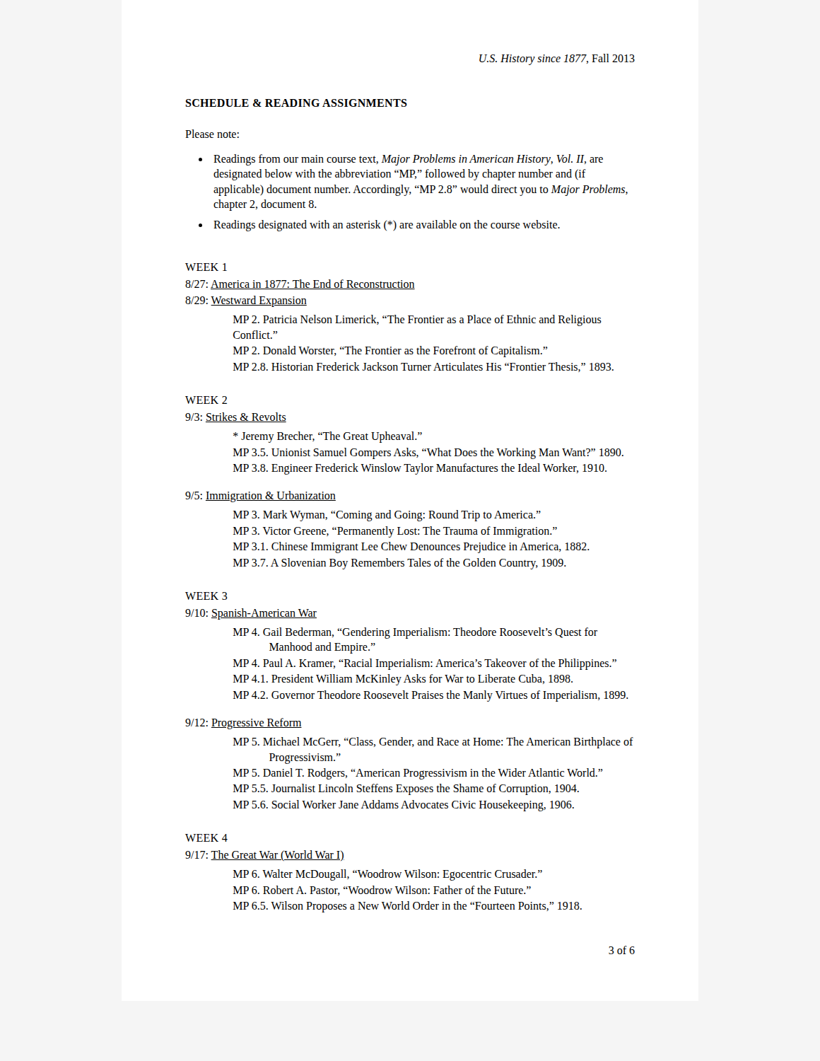U.S. History since 1877, Fall 2013
SCHEDULE & READING ASSIGNMENTS
Please note:
Readings from our main course text, Major Problems in American History, Vol. II, are designated below with the abbreviation “MP,” followed by chapter number and (if applicable) document number. Accordingly, “MP 2.8” would direct you to Major Problems, chapter 2, document 8.
Readings designated with an asterisk (*) are available on the course website.
WEEK 1
8/27: America in 1877: The End of Reconstruction
8/29: Westward Expansion
MP 2. Patricia Nelson Limerick, “The Frontier as a Place of Ethnic and Religious Conflict.”
MP 2. Donald Worster, “The Frontier as the Forefront of Capitalism.”
MP 2.8. Historian Frederick Jackson Turner Articulates His “Frontier Thesis,” 1893.
WEEK 2
9/3: Strikes & Revolts
* Jeremy Brecher, “The Great Upheaval.”
MP 3.5. Unionist Samuel Gompers Asks, “What Does the Working Man Want?” 1890.
MP 3.8. Engineer Frederick Winslow Taylor Manufactures the Ideal Worker, 1910.
9/5: Immigration & Urbanization
MP 3. Mark Wyman, “Coming and Going: Round Trip to America.”
MP 3. Victor Greene, “Permanently Lost: The Trauma of Immigration.”
MP 3.1. Chinese Immigrant Lee Chew Denounces Prejudice in America, 1882.
MP 3.7. A Slovenian Boy Remembers Tales of the Golden Country, 1909.
WEEK 3
9/10: Spanish-American War
MP 4. Gail Bederman, “Gendering Imperialism: Theodore Roosevelt’s Quest for Manhood and Empire.”
MP 4. Paul A. Kramer, “Racial Imperialism: America’s Takeover of the Philippines.”
MP 4.1. President William McKinley Asks for War to Liberate Cuba, 1898.
MP 4.2. Governor Theodore Roosevelt Praises the Manly Virtues of Imperialism, 1899.
9/12: Progressive Reform
MP 5. Michael McGerr, “Class, Gender, and Race at Home: The American Birthplace of Progressivism.”
MP 5. Daniel T. Rodgers, “American Progressivism in the Wider Atlantic World.”
MP 5.5. Journalist Lincoln Steffens Exposes the Shame of Corruption, 1904.
MP 5.6. Social Worker Jane Addams Advocates Civic Housekeeping, 1906.
WEEK 4
9/17: The Great War (World War I)
MP 6. Walter McDougall, “Woodrow Wilson: Egocentric Crusader.”
MP 6. Robert A. Pastor, “Woodrow Wilson: Father of the Future.”
MP 6.5. Wilson Proposes a New World Order in the “Fourteen Points,” 1918.
3 of 6